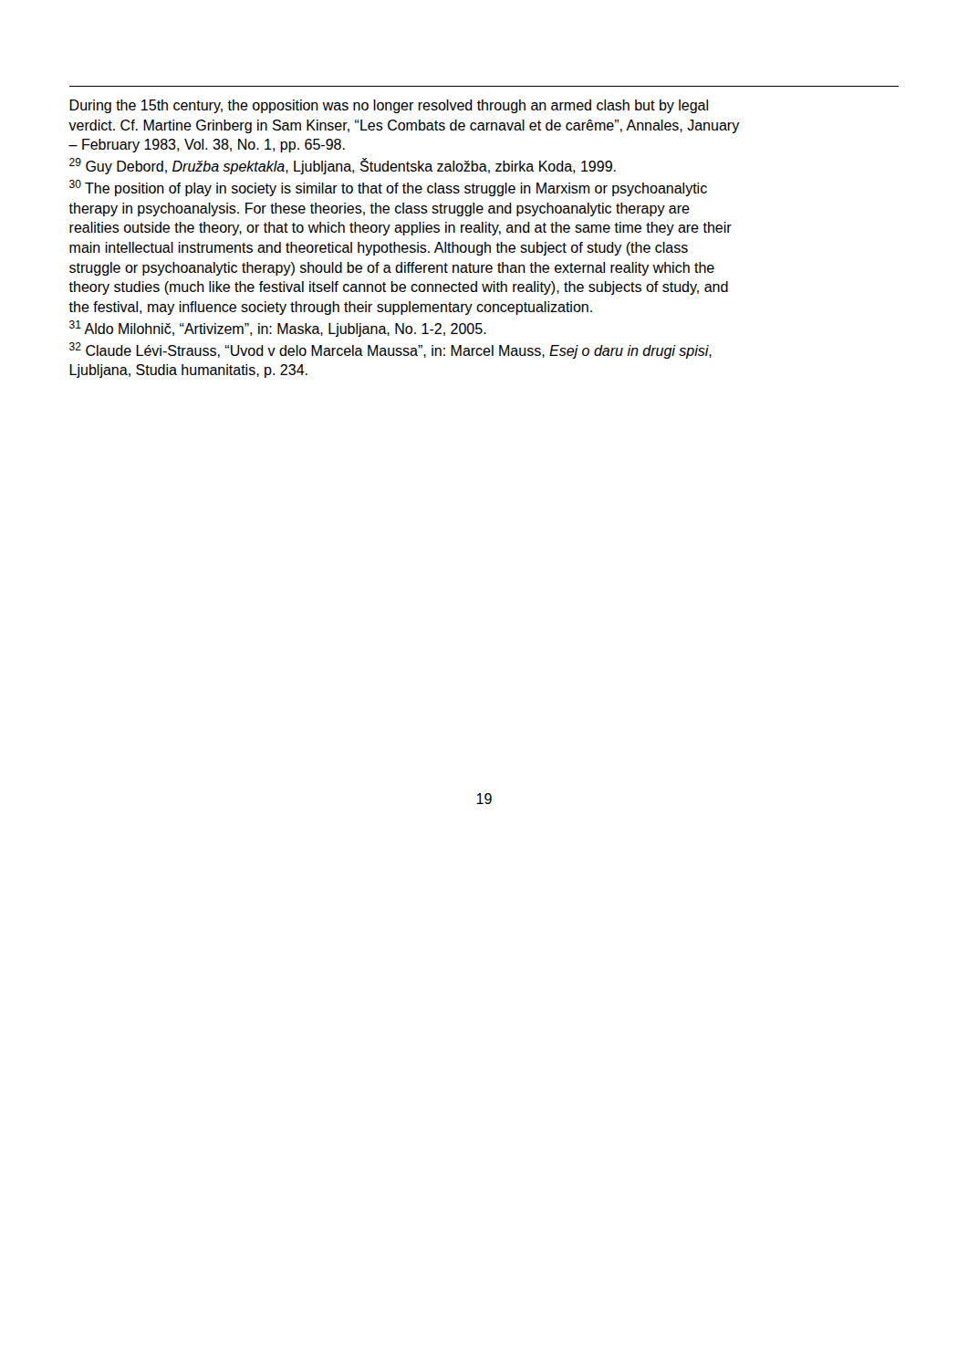During the 15th century, the opposition was no longer resolved through an armed clash but by legal verdict. Cf. Martine Grinberg in Sam Kinser, “Les Combats de carnaval et de carême”, Annales, January – February 1983, Vol. 38, No. 1, pp. 65-98.
29 Guy Debord, Družba spektakla, Ljubljana, Študentska založba, zbirka Koda, 1999.
30 The position of play in society is similar to that of the class struggle in Marxism or psychoanalytic therapy in psychoanalysis. For these theories, the class struggle and psychoanalytic therapy are realities outside the theory, or that to which theory applies in reality, and at the same time they are their main intellectual instruments and theoretical hypothesis. Although the subject of study (the class struggle or psychoanalytic therapy) should be of a different nature than the external reality which the theory studies (much like the festival itself cannot be connected with reality), the subjects of study, and the festival, may influence society through their supplementary conceptualization.
31 Aldo Milohnič, “Artivizem”, in: Maska, Ljubljana, No. 1-2, 2005.
32 Claude Lévi-Strauss, “Uvod v delo Marcela Maussa”, in: Marcel Mauss, Esej o daru in drugi spisi, Ljubljana, Studia humanitatis, p. 234.
19